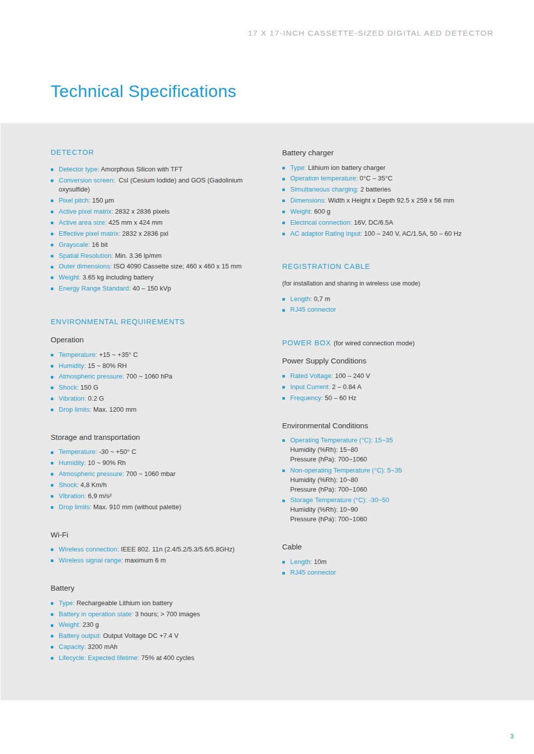17 x 17-inch Cassette-sized Digital AED Detector
Technical Specifications
Detector
Detector type: Amorphous Silicon with TFT
Conversion screen: CsI (Cesium Iodide) and GOS (Gadolinium oxysulfide)
Pixel pitch: 150 µm
Active pixel matrix: 2832 x 2836 pixels
Active area size: 425 mm x 424 mm
Effective pixel matrix: 2832 x 2836 pxl
Grayscale: 16 bit
Spatial Resolution: Min. 3.36 lp/mm
Outer dimensions: ISO 4090 Cassette size; 460 x 460 x 15 mm
Weight: 3.65 kg including battery
Energy Range Standard: 40 – 150 kVp
Environmental Requirements
Operation
Temperature: +15 ~ +35° C
Humidity: 15 ~ 80% RH
Atmospheric pressure: 700 ~ 1060 hPa
Shock: 150 G
Vibration: 0.2 G
Drop limits: Max. 1200 mm
Storage and transportation
Temperature: -30 ~ +50° C
Humidity: 10 ~ 90% Rh
Atmospheric pressure: 700 ~ 1060 mbar
Shock: 4,8 Km/h
Vibration: 6,9 m/s²
Drop limits: Max. 910 mm (without palette)
Wi-Fi
Wireless connection: IEEE 802. 11n (2.4/5.2/5.3/5.6/5.8GHz)
Wireless signal range: maximum 6 m
Battery
Type: Rechargeable Lithium ion battery
Battery in operation state: 3 hours; > 700 images
Weight: 230 g
Battery output: Output Voltage DC +7.4 V
Capacity: 3200 mAh
Lifecycle: Expected lifetime: 75% at 400 cycles
Battery charger
Type: Lithium ion battery charger
Operation temperature: 0°C – 35°C
Simultaneous charging: 2 batteries
Dimensions: Width x Height x Depth 92.5 x 259 x 56 mm
Weight: 600 g
Electrical connection: 16V, DC/6.5A
AC adaptor Rating Input: 100 – 240 V, AC/1.5A, 50 – 60 Hz
Registration Cable
(for installation and sharing in wireless use mode)
Length: 0,7 m
RJ45 connector
Power Box (for wired connection mode)
Power Supply Conditions
Rated Voltage: 100 – 240 V
Input Current: 2 – 0.84 A
Frequency: 50 – 60 Hz
Environmental Conditions
Operating Temperature (°C): 15~35 Humidity (%Rh): 15~80 Pressure (hPa): 700~1060
Non-operating Temperature (°C): 5~35 Humidity (%Rh): 10~80 Pressure (hPa): 700~1060
Storage Temperature (°C): -30~50 Humidity (%Rh): 10~90 Pressure (hPa): 700~1060
Cable
Length: 10m
RJ45 connector
3